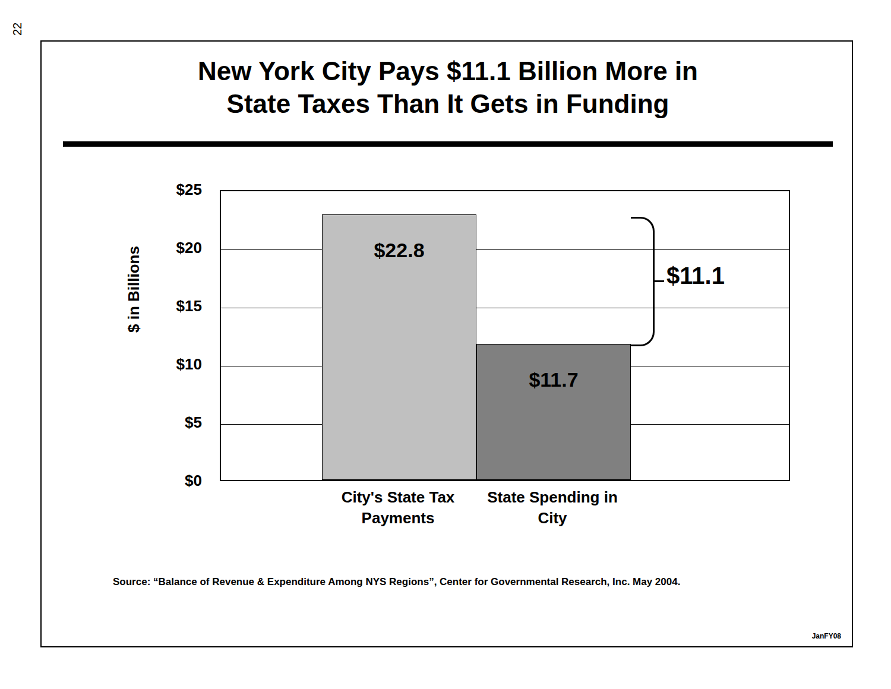22
New York City Pays $11.1 Billion More in
State Taxes Than It Gets in Funding
$ in Billions
$25
$20
$15
$10
$5
$0
$22.8
$11.7
$11.1
City's State Tax
Payments
State Spending in
City
Source: “Balance of Revenue & Expenditure Among NYS Regions”, Center for Governmental Research, Inc. May 2004.
JanFY08